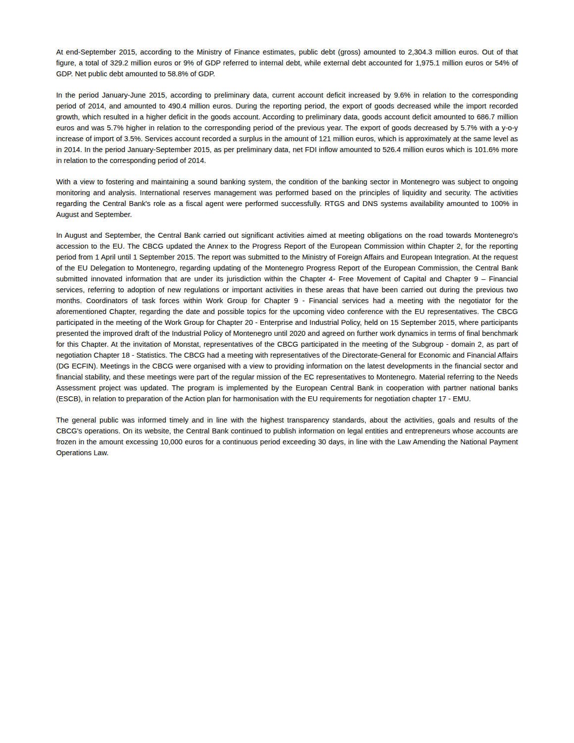At end-September 2015, according to the Ministry of Finance estimates, public debt (gross) amounted to 2,304.3 million euros. Out of that figure, a total of 329.2 million euros or 9% of GDP referred to internal debt, while external debt accounted for 1,975.1 million euros or 54% of GDP. Net public debt amounted to 58.8% of GDP.
In the period January-June 2015, according to preliminary data, current account deficit increased by 9.6% in relation to the corresponding period of 2014, and amounted to 490.4 million euros. During the reporting period, the export of goods decreased while the import recorded growth, which resulted in a higher deficit in the goods account. According to preliminary data, goods account deficit amounted to 686.7 million euros and was 5.7% higher in relation to the corresponding period of the previous year. The export of goods decreased by 5.7% with a y-o-y increase of import of 3.5%. Services account recorded a surplus in the amount of 121 million euros, which is approximately at the same level as in 2014. In the period January-September 2015, as per preliminary data, net FDI inflow amounted to 526.4 million euros which is 101.6% more in relation to the corresponding period of 2014.
With a view to fostering and maintaining a sound banking system, the condition of the banking sector in Montenegro was subject to ongoing monitoring and analysis. International reserves management was performed based on the principles of liquidity and security. The activities regarding the Central Bank's role as a fiscal agent were performed successfully. RTGS and DNS systems availability amounted to 100% in August and September.
In August and September, the Central Bank carried out significant activities aimed at meeting obligations on the road towards Montenegro's accession to the EU. The CBCG updated the Annex to the Progress Report of the European Commission within Chapter 2, for the reporting period from 1 April until 1 September 2015. The report was submitted to the Ministry of Foreign Affairs and European Integration. At the request of the EU Delegation to Montenegro, regarding updating of the Montenegro Progress Report of the European Commission, the Central Bank submitted innovated information that are under its jurisdiction within the Chapter 4- Free Movement of Capital and Chapter 9 – Financial services, referring to adoption of new regulations or important activities in these areas that have been carried out during the previous two months. Coordinators of task forces within Work Group for Chapter 9 - Financial services had a meeting with the negotiator for the aforementioned Chapter, regarding the date and possible topics for the upcoming video conference with the EU representatives. The CBCG participated in the meeting of the Work Group for Chapter 20 - Enterprise and Industrial Policy, held on 15 September 2015, where participants presented the improved draft of the Industrial Policy of Montenegro until 2020 and agreed on further work dynamics in terms of final benchmark for this Chapter. At the invitation of Monstat, representatives of the CBCG participated in the meeting of the Subgroup - domain 2, as part of negotiation Chapter 18 - Statistics. The CBCG had a meeting with representatives of the Directorate-General for Economic and Financial Affairs (DG ECFIN). Meetings in the CBCG were organised with a view to providing information on the latest developments in the financial sector and financial stability, and these meetings were part of the regular mission of the EC representatives to Montenegro. Material referring to the Needs Assessment project was updated. The program is implemented by the European Central Bank in cooperation with partner national banks (ESCB), in relation to preparation of the Action plan for harmonisation with the EU requirements for negotiation chapter 17 - EMU.
The general public was informed timely and in line with the highest transparency standards, about the activities, goals and results of the CBCG's operations. On its website, the Central Bank continued to publish information on legal entities and entrepreneurs whose accounts are frozen in the amount excessing 10,000 euros for a continuous period exceeding 30 days, in line with the Law Amending the National Payment Operations Law.